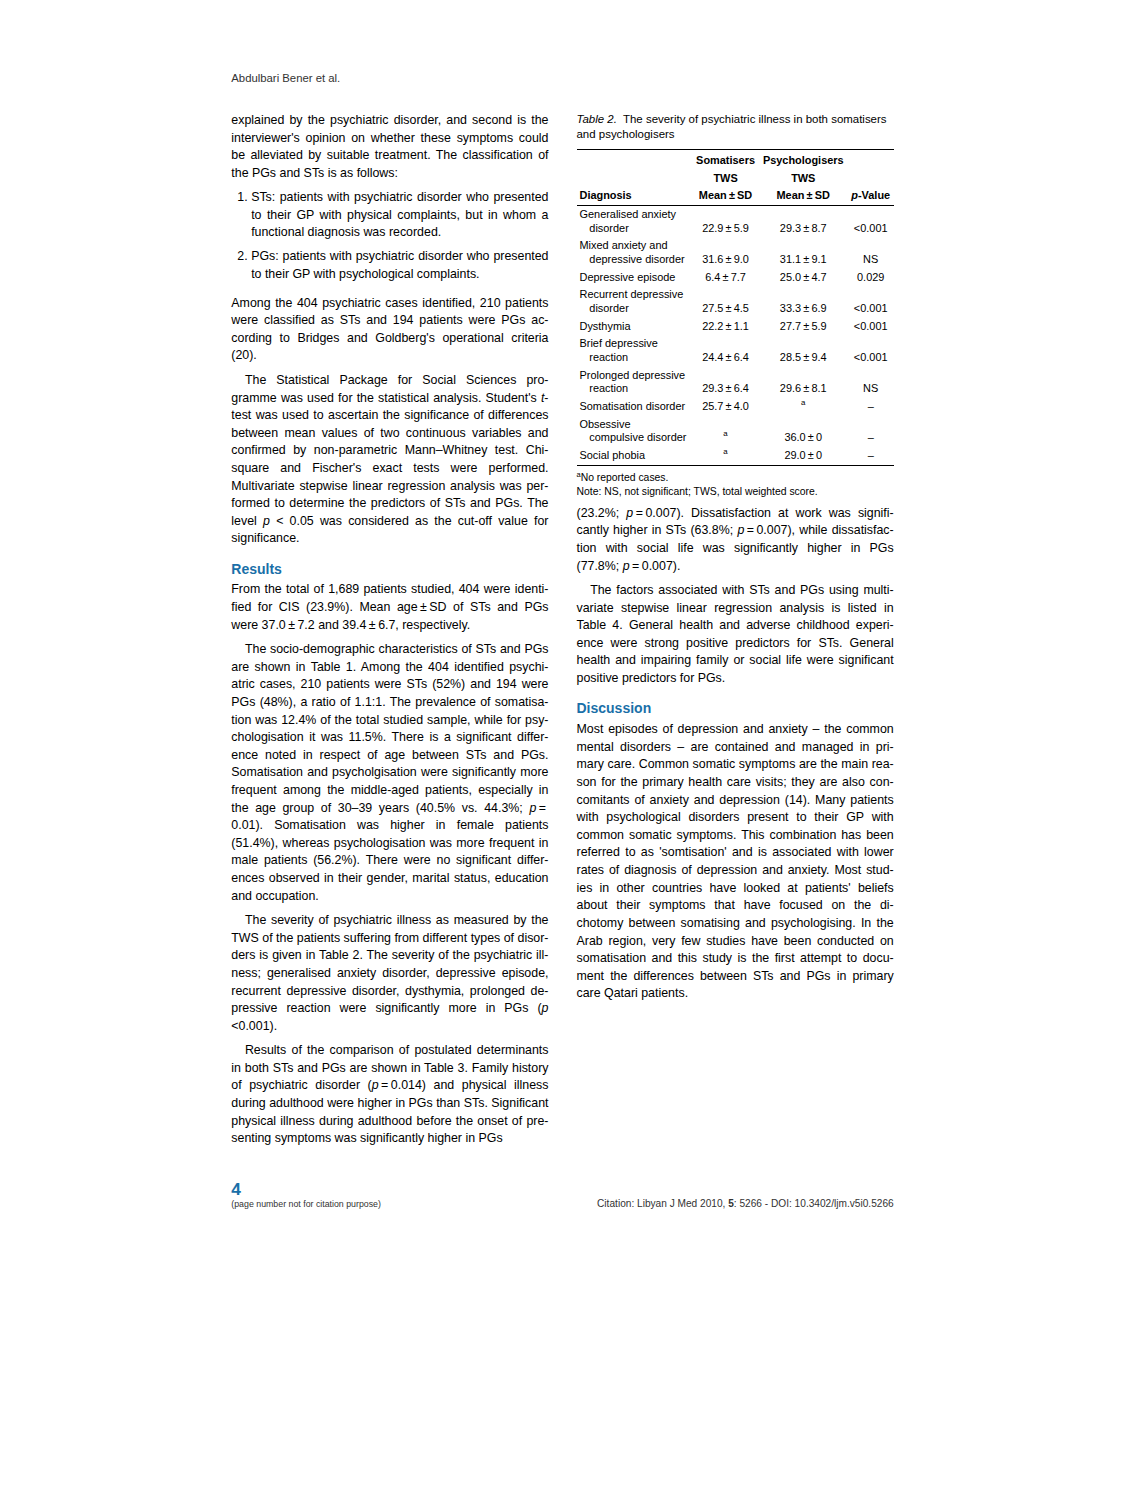Abdulbari Bener et al.
explained by the psychiatric disorder, and second is the interviewer's opinion on whether these symptoms could be alleviated by suitable treatment. The classification of the PGs and STs is as follows:
STs: patients with psychiatric disorder who presented to their GP with physical complaints, but in whom a functional diagnosis was recorded.
PGs: patients with psychiatric disorder who presented to their GP with psychological complaints.
Among the 404 psychiatric cases identified, 210 patients were classified as STs and 194 patients were PGs according to Bridges and Goldberg's operational criteria (20).
The Statistical Package for Social Sciences programme was used for the statistical analysis. Student's t-test was used to ascertain the significance of differences between mean values of two continuous variables and confirmed by non-parametric Mann–Whitney test. Chi-square and Fischer's exact tests were performed. Multivariate stepwise linear regression analysis was performed to determine the predictors of STs and PGs. The level p < 0.05 was considered as the cut-off value for significance.
Results
From the total of 1,689 patients studied, 404 were identified for CIS (23.9%). Mean age ± SD of STs and PGs were 37.0 ± 7.2 and 39.4 ± 6.7, respectively.
The socio-demographic characteristics of STs and PGs are shown in Table 1. Among the 404 identified psychiatric cases, 210 patients were STs (52%) and 194 were PGs (48%), a ratio of 1.1:1. The prevalence of somatisation was 12.4% of the total studied sample, while for psychologisation it was 11.5%. There is a significant difference noted in respect of age between STs and PGs. Somatisation and psycholgisation were significantly more frequent among the middle-aged patients, especially in the age group of 30–39 years (40.5% vs. 44.3%; p = 0.01). Somatisation was higher in female patients (51.4%), whereas psychologisation was more frequent in male patients (56.2%). There were no significant differences observed in their gender, marital status, education and occupation.
The severity of psychiatric illness as measured by the TWS of the patients suffering from different types of disorders is given in Table 2. The severity of the psychiatric illness; generalised anxiety disorder, depressive episode, recurrent depressive disorder, dysthymia, prolonged depressive reaction were significantly more in PGs (p <0.001).
Results of the comparison of postulated determinants in both STs and PGs are shown in Table 3. Family history of psychiatric disorder (p = 0.014) and physical illness during adulthood were higher in PGs than STs. Significant physical illness during adulthood before the onset of presenting symptoms was significantly higher in PGs
Table 2. The severity of psychiatric illness in both somatisers and psychologisers
| | Somatisers | Psychologisers | |
| --- | --- | --- | --- |
| | TWS | TWS | |
| Diagnosis | Mean ± SD | Mean ± SD | p -Value |
| Generalised anxiety disorder | 22.9 ± 5.9 | 29.3 ± 8.7 | <0.001 |
| Mixed anxiety and depressive disorder | 31.6 ± 9.0 | 31.1 ± 9.1 | NS |
| Depressive episode | 6.4 ± 7.7 | 25.0 ± 4.7 | 0.029 |
| Recurrent depressive disorder | 27.5 ± 4.5 | 33.3 ± 6.9 | <0.001 |
| Dysthymia | 22.2 ± 1.1 | 27.7 ± 5.9 | <0.001 |
| Brief depressive reaction | 24.4 ± 6.4 | 28.5 ± 9.4 | <0.001 |
| Prolonged depressive reaction | 29.3 ± 6.4 | 29.6 ± 8.1 | NS |
| Somatisation disorder | 25.7 ± 4.0 | a | – |
| Obsessive compulsive disorder | a | 36.0 ± 0 | – |
| Social phobia | a | 29.0 ± 0 | – |
aNo reported cases.
Note: NS, not significant; TWS, total weighted score.
(23.2%; p = 0.007). Dissatisfaction at work was significantly higher in STs (63.8%; p = 0.007), while dissatisfaction with social life was significantly higher in PGs (77.8%; p = 0.007).
The factors associated with STs and PGs using multivariate stepwise linear regression analysis is listed in Table 4. General health and adverse childhood experience were strong positive predictors for STs. General health and impairing family or social life were significant positive predictors for PGs.
Discussion
Most episodes of depression and anxiety – the common mental disorders – are contained and managed in primary care. Common somatic symptoms are the main reason for the primary health care visits; they are also concomitants of anxiety and depression (14). Many patients with psychological disorders present to their GP with common somatic symptoms. This combination has been referred to as 'somtisation' and is associated with lower rates of diagnosis of depression and anxiety. Most studies in other countries have looked at patients' beliefs about their symptoms that have focused on the dichotomy between somatising and psychologising. In the Arab region, very few studies have been conducted on somatisation and this study is the first attempt to document the differences between STs and PGs in primary care Qatari patients.
4 (page number not for citation purpose)
Citation: Libyan J Med 2010, 5: 5266 - DOI: 10.3402/ljm.v5i0.5266